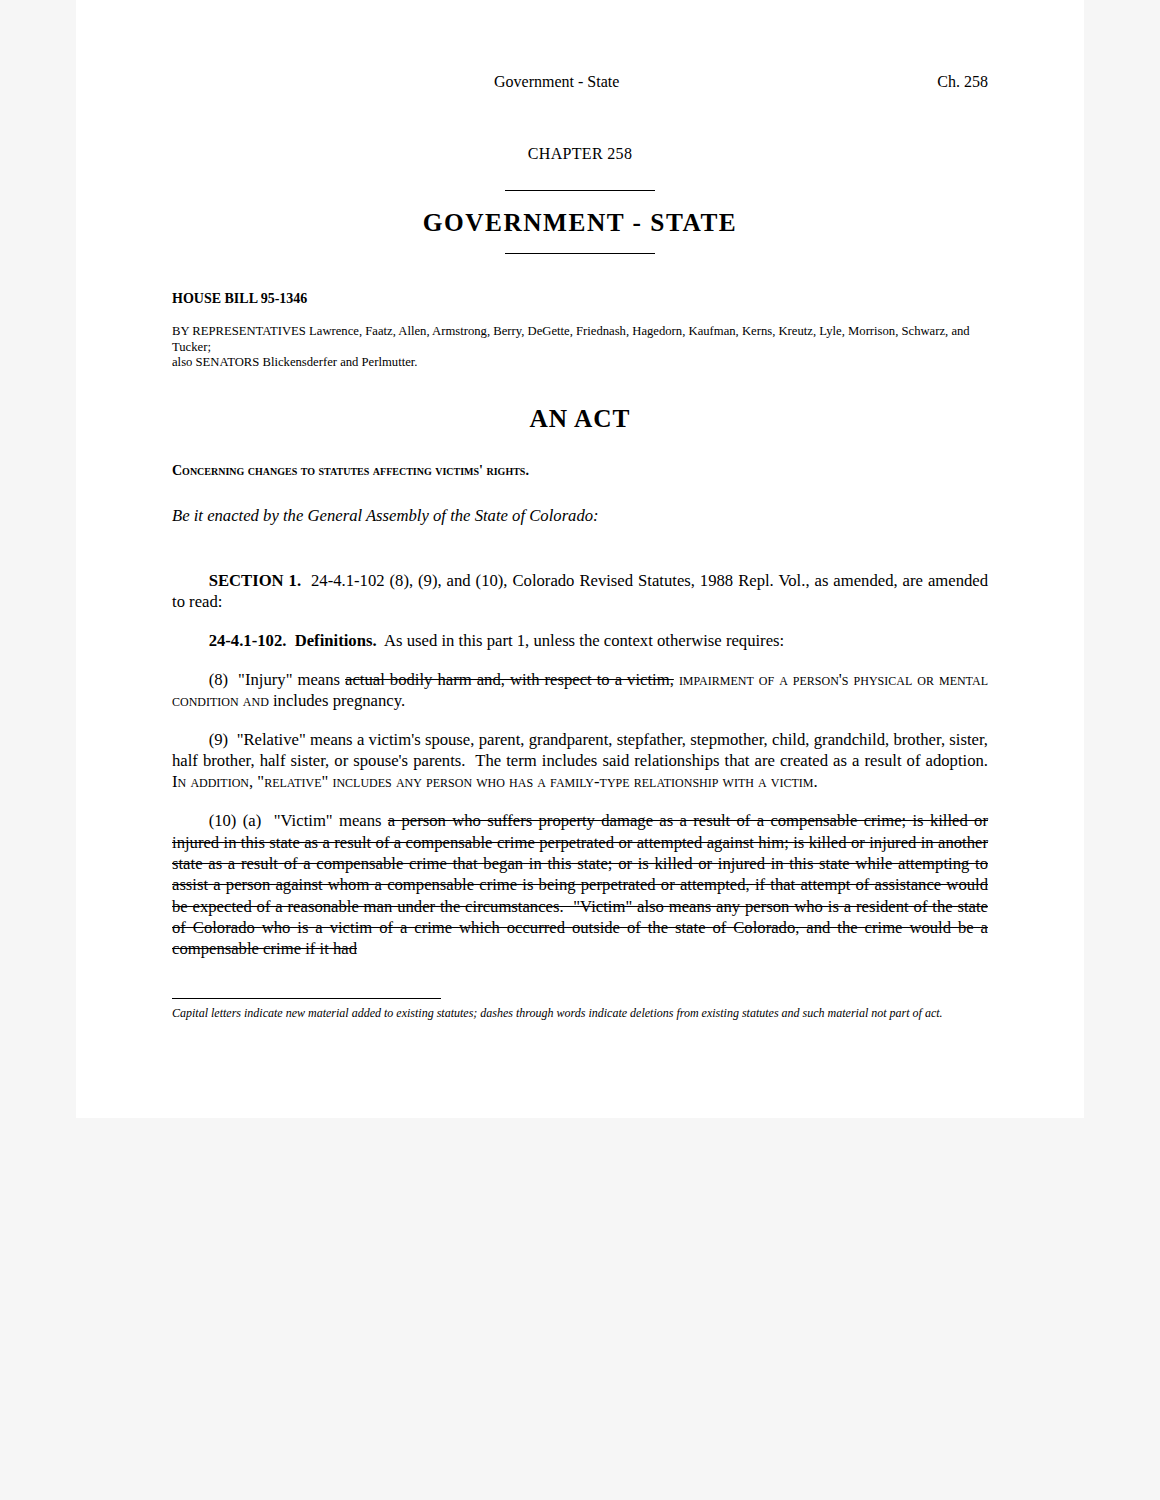Government - State
Ch. 258
CHAPTER 258
GOVERNMENT - STATE
HOUSE BILL 95-1346
BY REPRESENTATIVES Lawrence, Faatz, Allen, Armstrong, Berry, DeGette, Friednash, Hagedorn, Kaufman, Kerns, Kreutz, Lyle, Morrison, Schwarz, and Tucker;
also SENATORS Blickensderfer and Perlmutter.
AN ACT
Concerning changes to statutes affecting victims' rights.
Be it enacted by the General Assembly of the State of Colorado:
SECTION 1. 24-4.1-102 (8), (9), and (10), Colorado Revised Statutes, 1988 Repl. Vol., as amended, are amended to read:
24-4.1-102. Definitions. As used in this part 1, unless the context otherwise requires:
(8) "Injury" means actual bodily harm and, with respect to a victim, impairment of a person's physical or mental condition and includes pregnancy.
(9) "Relative" means a victim's spouse, parent, grandparent, stepfather, stepmother, child, grandchild, brother, sister, half brother, half sister, or spouse's parents. The term includes said relationships that are created as a result of adoption. In addition, "relative" includes any person who has a family-type relationship with a victim.
(10) (a) "Victim" means a person who suffers property damage as a result of a compensable crime; is killed or injured in this state as a result of a compensable crime perpetrated or attempted against him; is killed or injured in another state as a result of a compensable crime that began in this state; or is killed or injured in this state while attempting to assist a person against whom a compensable crime is being perpetrated or attempted, if that attempt of assistance would be expected of a reasonable man under the circumstances. "Victim" also means any person who is a resident of the state of Colorado who is a victim of a crime which occurred outside of the state of Colorado, and the crime would be a compensable crime if it had
Capital letters indicate new material added to existing statutes; dashes through words indicate deletions from existing statutes and such material not part of act.